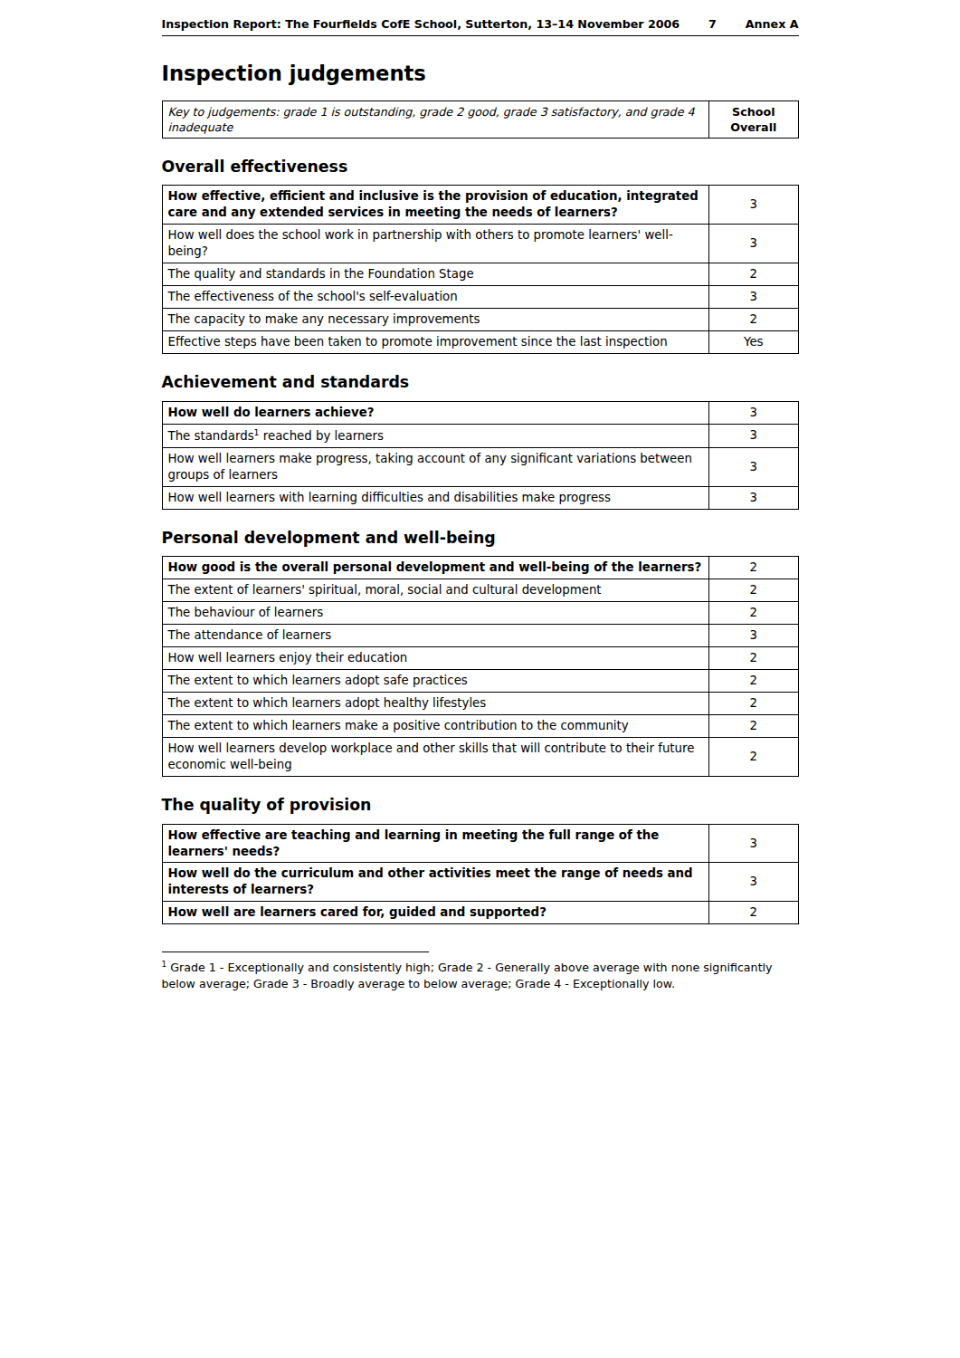Inspection Report: The Fourfields CofE School, Sutterton, 13–14 November 2006
7
Annex A
Inspection judgements
| Key to judgements: grade 1 is outstanding, grade 2 good, grade 3 satisfactory, and grade 4 inadequate | School Overall |
Overall effectiveness
| How effective, efficient and inclusive is the provision of education, integrated care and any extended services in meeting the needs of learners? | 3 |
| How well does the school work in partnership with others to promote learners' well-being? | 3 |
| The quality and standards in the Foundation Stage | 2 |
| The effectiveness of the school's self-evaluation | 3 |
| The capacity to make any necessary improvements | 2 |
| Effective steps have been taken to promote improvement since the last inspection | Yes |
Achievement and standards
| How well do learners achieve? | 3 |
| The standards 1 reached by learners | 3 |
| How well learners make progress, taking account of any significant variations between groups of learners | 3 |
| How well learners with learning difficulties and disabilities make progress | 3 |
Personal development and well-being
| How good is the overall personal development and well-being of the learners? | 2 |
| The extent of learners' spiritual, moral, social and cultural development | 2 |
| The behaviour of learners | 2 |
| The attendance of learners | 3 |
| How well learners enjoy their education | 2 |
| The extent to which learners adopt safe practices | 2 |
| The extent to which learners adopt healthy lifestyles | 2 |
| The extent to which learners make a positive contribution to the community | 2 |
| How well learners develop workplace and other skills that will contribute to their future economic well-being | 2 |
The quality of provision
| How effective are teaching and learning in meeting the full range of the learners' needs? | 3 |
| How well do the curriculum and other activities meet the range of needs and interests of learners? | 3 |
| How well are learners cared for, guided and supported? | 2 |
1 Grade 1 - Exceptionally and consistently high; Grade 2 - Generally above average with none significantly below average; Grade 3 - Broadly average to below average; Grade 4 - Exceptionally low.